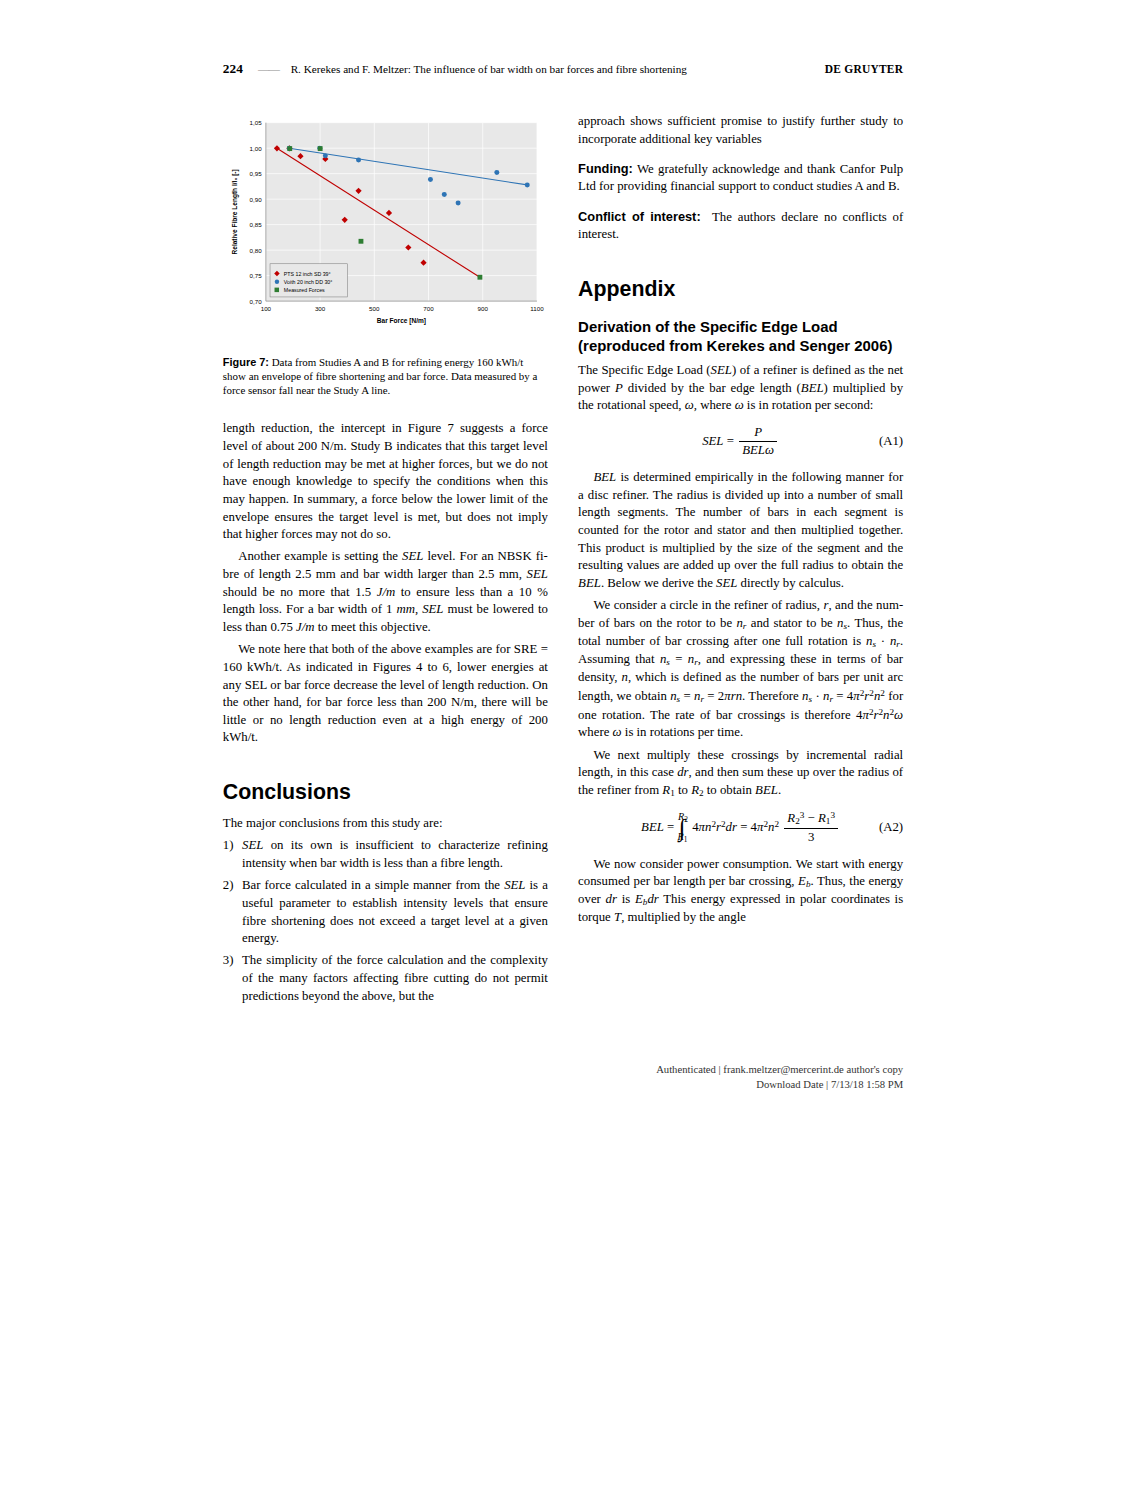224 —— R. Kerekes and F. Meltzer: The influence of bar width on bar forces and fibre shortening DE GRUYTER
1,05 1,00 0,95 0,90 0,85 0,80 0,75 0,70 100 300 500 700 900 1100 Bar Force [N/m] Relative Fibre Length l/l₀ [-] PTS 12 inch SD 39° Voith 20 inch DD 30° Measured Forces
Figure 7: Data from Studies A and B for refining energy 160 kWh/t show an envelope of fibre shortening and bar force. Data measured by a force sensor fall near the Study A line.
length reduction, the intercept in Figure 7 suggests a force level of about 200 N/m. Study B indicates that this target level of length reduction may be met at higher forces, but we do not have enough knowledge to specify the conditions when this may happen. In summary, a force below the lower limit of the envelope ensures the target level is met, but does not imply that higher forces may not do so.
Another example is setting the SEL level. For an NBSK fibre of length 2.5 mm and bar width larger than 2.5 mm, SEL should be no more that 1.5 J/m to ensure less than a 10 % length loss. For a bar width of 1 mm, SEL must be lowered to less than 0.75 J/m to meet this objective.
We note here that both of the above examples are for SRE = 160 kWh/t. As indicated in Figures 4 to 6, lower energies at any SEL or bar force decrease the level of length reduction. On the other hand, for bar force less than 200 N/m, there will be little or no length reduction even at a high energy of 200 kWh/t.
Conclusions
The major conclusions from this study are:
SEL on its own is insufficient to characterize refining intensity when bar width is less than a fibre length.
Bar force calculated in a simple manner from the SEL is a useful parameter to establish intensity levels that ensure fibre shortening does not exceed a target level at a given energy.
The simplicity of the force calculation and the complexity of the many factors affecting fibre cutting do not permit predictions beyond the above, but the
approach shows sufficient promise to justify further study to incorporate additional key variables
Funding: We gratefully acknowledge and thank Canfor Pulp Ltd for providing financial support to conduct studies A and B.
Conflict of interest: The authors declare no conflicts of interest.
Appendix
Derivation of the Specific Edge Load
(reproduced from Kerekes and Senger 2006)
The Specific Edge Load (SEL) of a refiner is defined as the net power P divided by the bar edge length (BEL) multiplied by the rotational speed, ω, where ω is in rotation per second:
SEL = PBELω
(A1)
BEL is determined empirically in the following manner for a disc refiner. The radius is divided up into a number of small length segments. The number of bars in each segment is counted for the rotor and stator and then multiplied together. This product is multiplied by the size of the segment and the resulting values are added up over the full radius to obtain the BEL. Below we derive the SEL directly by calculus.
We consider a circle in the refiner of radius, r, and the number of bars on the rotor to be nr and stator to be ns. Thus, the total number of bar crossing after one full rotation is ns · nr. Assuming that ns = nr, and expressing these in terms of bar density, n, which is defined as the number of bars per unit arc length, we obtain ns = nr = 2πrn. Therefore ns · nr = 4π2r2n2 for one rotation. The rate of bar crossings is therefore 4π2r2n2ω where ω is in rotations per time.
We next multiply these crossings by incremental radial length, in this case dr, and then sum these up over the radius of the refiner from R1 to R2 to obtain BEL.
BEL = ∫R2 R1 4πn2r2dr = 4π2n2 R23 − R133
(A2)
We now consider power consumption. We start with energy consumed per bar length per bar crossing, Eb. Thus, the energy over dr is Ebdr This energy expressed in polar coordinates is torque T, multiplied by the angle
Authenticated | frank.meltzer@mercerint.de author's copy
Download Date | 7/13/18 1:58 PM